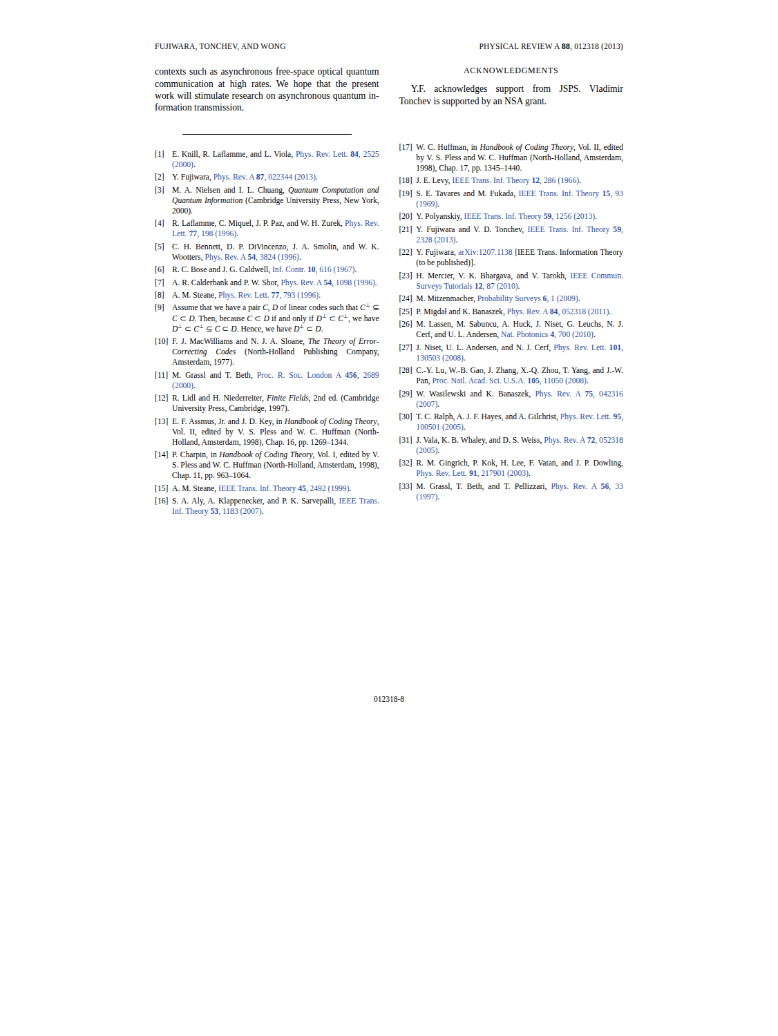Fujiwara, Tonchev, and Wong
Physical Review A 88, 012318 (2013)
contexts such as asynchronous free-space optical quantum communication at high rates. We hope that the present work will stimulate research on asynchronous quantum information transmission.
[1] E. Knill, R. Laflamme, and L. Viola, Phys. Rev. Lett. 84, 2525 (2000).
[2] Y. Fujiwara, Phys. Rev. A 87, 022344 (2013).
[3] M. A. Nielsen and I. L. Chuang, Quantum Computation and Quantum Information (Cambridge University Press, New York, 2000).
[4] R. Laflamme, C. Miquel, J. P. Paz, and W. H. Zurek, Phys. Rev. Lett. 77, 198 (1996).
[5] C. H. Bennett, D. P. DiVincenzo, J. A. Smolin, and W. K. Wootters, Phys. Rev. A 54, 3824 (1996).
[6] R. C. Bose and J. G. Caldwell, Inf. Contr. 10, 616 (1967).
[7] A. R. Calderbank and P. W. Shor, Phys. Rev. A 54, 1098 (1996).
[8] A. M. Steane, Phys. Rev. Lett. 77, 793 (1996).
[9] Assume that we have a pair C, D of linear codes such that C⊥ ⊆ C ⊂ D. Then, because C ⊂ D if and only if D⊥ ⊂ C⊥, we have D⊥ ⊂ C⊥ ⊆ C ⊂ D. Hence, we have D⊥ ⊂ D.
[10] F. J. MacWilliams and N. J. A. Sloane, The Theory of Error-Correcting Codes (North-Holland Publishing Company, Amsterdam, 1977).
[11] M. Grassl and T. Beth, Proc. R. Soc. London A 456, 2689 (2000).
[12] R. Lidl and H. Niederreiter, Finite Fields, 2nd ed. (Cambridge University Press, Cambridge, 1997).
[13] E. F. Assmus, Jr. and J. D. Key, in Handbook of Coding Theory, Vol. II, edited by V. S. Pless and W. C. Huffman (North-Holland, Amsterdam, 1998), Chap. 16, pp. 1269–1344.
[14] P. Charpin, in Handbook of Coding Theory, Vol. I, edited by V. S. Pless and W. C. Huffman (North-Holland, Amsterdam, 1998), Chap. 11, pp. 963–1064.
[15] A. M. Steane, IEEE Trans. Inf. Theory 45, 2492 (1999).
[16] S. A. Aly, A. Klappenecker, and P. K. Sarvepalli, IEEE Trans. Inf. Theory 53, 1183 (2007).
Acknowledgments
Y.F. acknowledges support from JSPS. Vladimir Tonchev is supported by an NSA grant.
[17] W. C. Huffman, in Handbook of Coding Theory, Vol. II, edited by V. S. Pless and W. C. Huffman (North-Holland, Amsterdam, 1998), Chap. 17, pp. 1345–1440.
[18] J. E. Levy, IEEE Trans. Inf. Theory 12, 286 (1966).
[19] S. E. Tavares and M. Fukada, IEEE Trans. Inf. Theory 15, 93 (1969).
[20] Y. Polyanskiy, IEEE Trans. Inf. Theory 59, 1256 (2013).
[21] Y. Fujiwara and V. D. Tonchev, IEEE Trans. Inf. Theory 59, 2328 (2013).
[22] Y. Fujiwara, arXiv:1207.1138 [IEEE Trans. Information Theory (to be published)].
[23] H. Mercier, V. K. Bhargava, and V. Tarokh, IEEE Commun. Surveys Tutorials 12, 87 (2010).
[24] M. Mitzenmacher, Probability Surveys 6, 1 (2009).
[25] P. Migdał and K. Banaszek, Phys. Rev. A 84, 052318 (2011).
[26] M. Lassen, M. Sabuncu, A. Huck, J. Niset, G. Leuchs, N. J. Cerf, and U. L. Andersen, Nat. Photonics 4, 700 (2010).
[27] J. Niset, U. L. Andersen, and N. J. Cerf, Phys. Rev. Lett. 101, 130503 (2008).
[28] C.-Y. Lu, W.-B. Gao, J. Zhang, X.-Q. Zhou, T. Yang, and J.-W. Pan, Proc. Natl. Acad. Sci. U.S.A. 105, 11050 (2008).
[29] W. Wasilewski and K. Banaszek, Phys. Rev. A 75, 042316 (2007).
[30] T. C. Ralph, A. J. F. Hayes, and A. Gilchrist, Phys. Rev. Lett. 95, 100501 (2005).
[31] J. Vala, K. B. Whaley, and D. S. Weiss, Phys. Rev. A 72, 052318 (2005).
[32] R. M. Gingrich, P. Kok, H. Lee, F. Vatan, and J. P. Dowling, Phys. Rev. Lett. 91, 217901 (2003).
[33] M. Grassl, T. Beth, and T. Pellizzari, Phys. Rev. A 56, 33 (1997).
012318-8